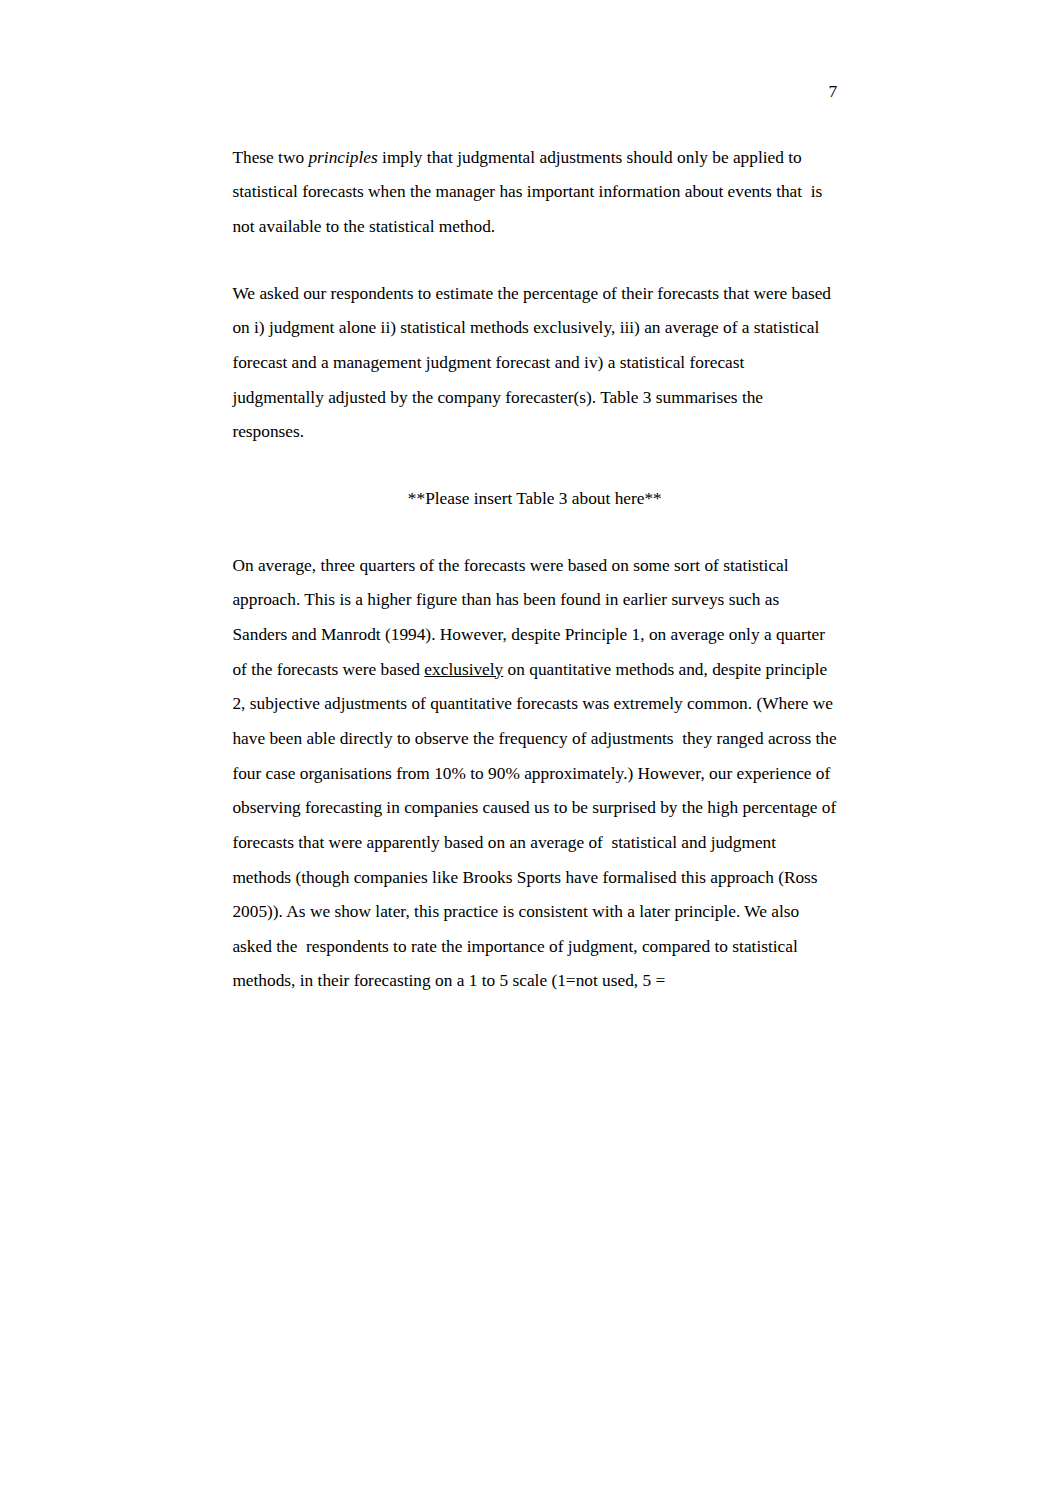7
These two principles imply that judgmental adjustments should only be applied to statistical forecasts when the manager has important information about events that is not available to the statistical method.
We asked our respondents to estimate the percentage of their forecasts that were based on i) judgment alone ii) statistical methods exclusively, iii) an average of a statistical forecast and a management judgment forecast and iv) a statistical forecast judgmentally adjusted by the company forecaster(s). Table 3 summarises the responses.
**Please insert Table 3 about here**
On average, three quarters of the forecasts were based on some sort of statistical approach. This is a higher figure than has been found in earlier surveys such as Sanders and Manrodt (1994). However, despite Principle 1, on average only a quarter of the forecasts were based exclusively on quantitative methods and, despite principle 2, subjective adjustments of quantitative forecasts was extremely common. (Where we have been able directly to observe the frequency of adjustments they ranged across the four case organisations from 10% to 90% approximately.) However, our experience of observing forecasting in companies caused us to be surprised by the high percentage of forecasts that were apparently based on an average of statistical and judgment methods (though companies like Brooks Sports have formalised this approach (Ross 2005)). As we show later, this practice is consistent with a later principle. We also asked the respondents to rate the importance of judgment, compared to statistical methods, in their forecasting on a 1 to 5 scale (1=not used, 5 =